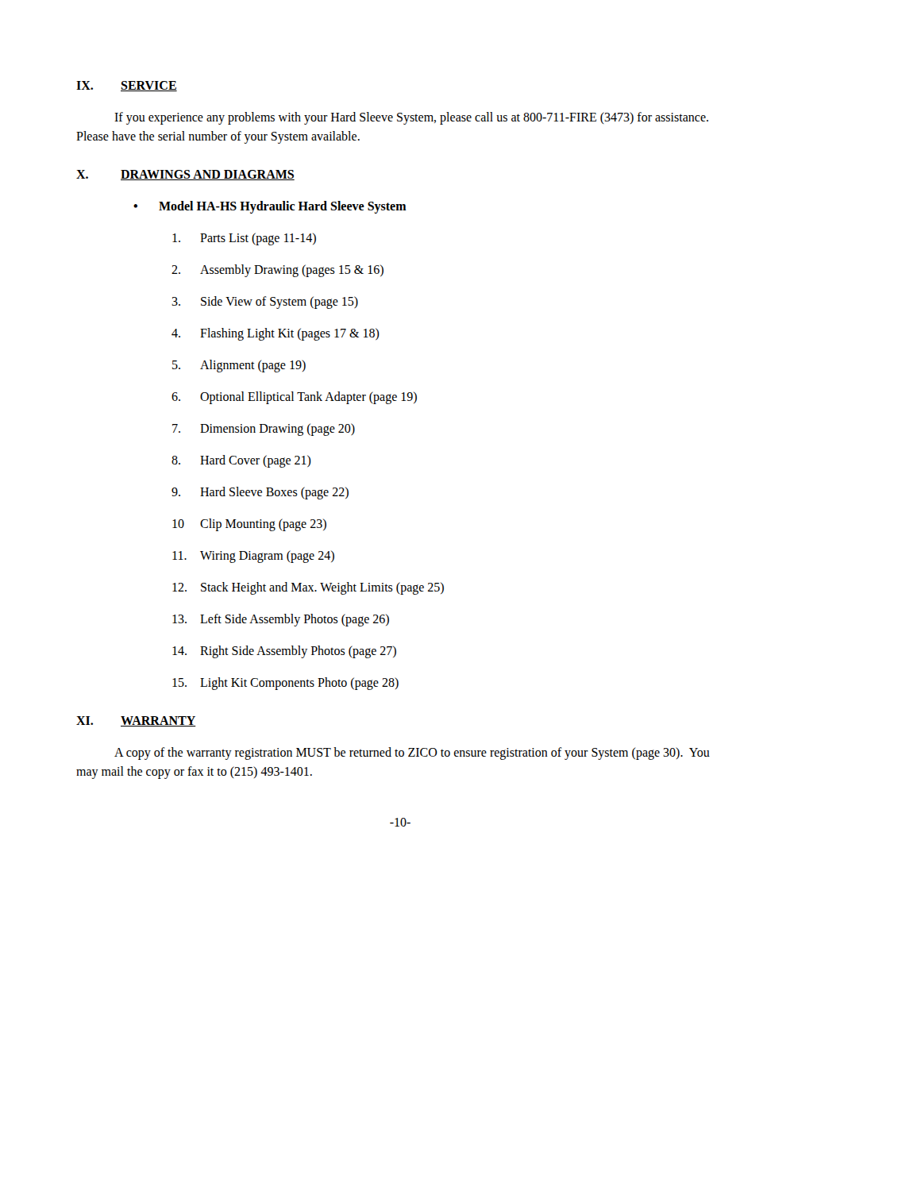IX. SERVICE
If you experience any problems with your Hard Sleeve System, please call us at 800-711-FIRE (3473) for assistance. Please have the serial number of your System available.
X. DRAWINGS AND DIAGRAMS
• Model HA-HS Hydraulic Hard Sleeve System
1. Parts List (page 11-14)
2. Assembly Drawing (pages 15 & 16)
3. Side View of System (page 15)
4. Flashing Light Kit (pages 17 & 18)
5. Alignment (page 19)
6. Optional Elliptical Tank Adapter (page 19)
7. Dimension Drawing (page 20)
8. Hard Cover (page 21)
9. Hard Sleeve Boxes (page 22)
10 Clip Mounting (page 23)
11. Wiring Diagram (page 24)
12. Stack Height and Max. Weight Limits (page 25)
13. Left Side Assembly Photos (page 26)
14. Right Side Assembly Photos (page 27)
15. Light Kit Components Photo (page 28)
XI. WARRANTY
A copy of the warranty registration MUST be returned to ZICO to ensure registration of your System (page 30). You may mail the copy or fax it to (215) 493-1401.
-10-